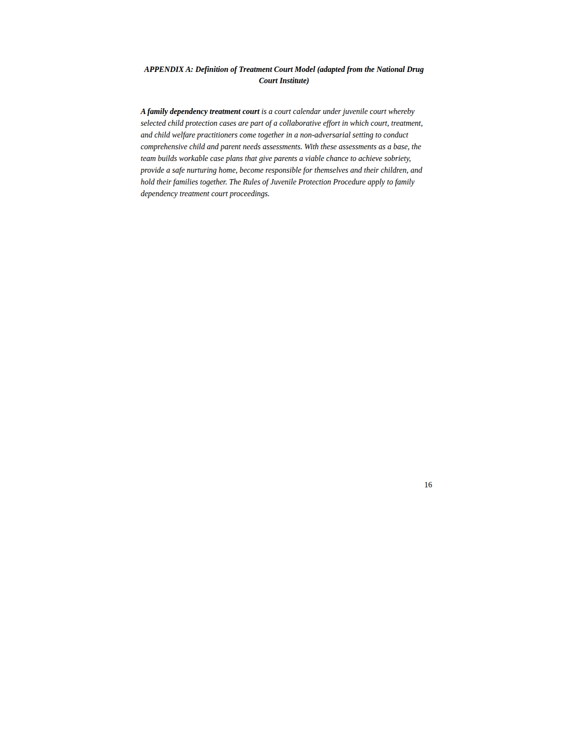APPENDIX A: Definition of Treatment Court Model (adapted from the National Drug Court Institute)
A family dependency treatment court is a court calendar under juvenile court whereby selected child protection cases are part of a collaborative effort in which court, treatment, and child welfare practitioners come together in a non-adversarial setting to conduct comprehensive child and parent needs assessments. With these assessments as a base, the team builds workable case plans that give parents a viable chance to achieve sobriety, provide a safe nurturing home, become responsible for themselves and their children, and hold their families together. The Rules of Juvenile Protection Procedure apply to family dependency treatment court proceedings.
16